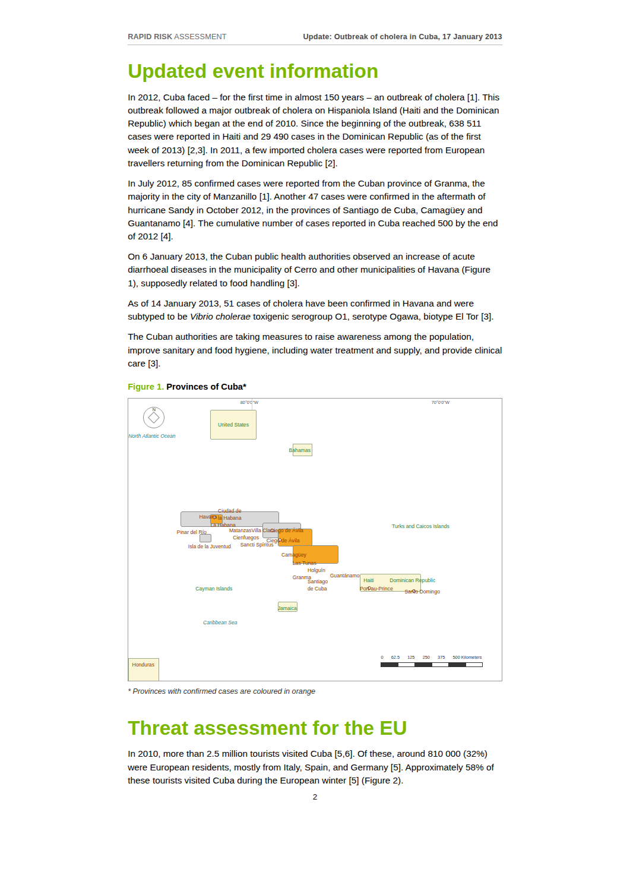Rapid risk assessment
Update: Outbreak of cholera in Cuba, 17 January 2013
Updated event information
In 2012, Cuba faced – for the first time in almost 150 years – an outbreak of cholera [1]. This outbreak followed a major outbreak of cholera on Hispaniola Island (Haiti and the Dominican Republic) which began at the end of 2010. Since the beginning of the outbreak, 638 511 cases were reported in Haiti and 29 490 cases in the Dominican Republic (as of the first week of 2013) [2,3]. In 2011, a few imported cholera cases were reported from European travellers returning from the Dominican Republic [2].
In July 2012, 85 confirmed cases were reported from the Cuban province of Granma, the majority in the city of Manzanillo [1]. Another 47 cases were confirmed in the aftermath of hurricane Sandy in October 2012, in the provinces of Santiago de Cuba, Camagüey and Guantanamo [4]. The cumulative number of cases reported in Cuba reached 500 by the end of 2012 [4].
On 6 January 2013, the Cuban public health authorities observed an increase of acute diarrhoeal diseases in the municipality of Cerro and other municipalities of Havana (Figure 1), supposedly related to food handling [3].
As of 14 January 2013, 51 cases of cholera have been confirmed in Havana and were subtyped to be Vibrio cholerae toxigenic serogroup O1, serotype Ogawa, biotype El Tor [3].
The Cuban authorities are taking measures to raise awareness among the population, improve sanitary and food hygiene, including water treatment and supply, and provide clinical care [3].
Figure 1. Provinces of Cuba*
80°0'0"W 70°0'0"W
20°0'0"N
N
Gulf of Mexico
North Atlantic Ocean
Caribbean Sea
United States
Bahamas
Havana
Ciudad de
la Habana
La Habana
Pinar del Río
Matanzas
Villa Clara
Cienfuegos
Sancti Spíritus
Ciego de Ávila
Ciego de Ávila
Isla de la Juventud
Camagüey
Las Tunas
Holguín
Granma
Santiago
de Cuba
Guantánamo
Cayman Islands
Jamaica
Turks and Caicos Islands
Haiti
Dominican Republic
Port-au-Prince
Santo Domingo
Honduras
062.5125250375500 Kilometers
* Provinces with confirmed cases are coloured in orange
Threat assessment for the EU
In 2010, more than 2.5 million tourists visited Cuba [5,6]. Of these, around 810 000 (32%) were European residents, mostly from Italy, Spain, and Germany [5]. Approximately 58% of these tourists visited Cuba during the European winter [5] (Figure 2).
2